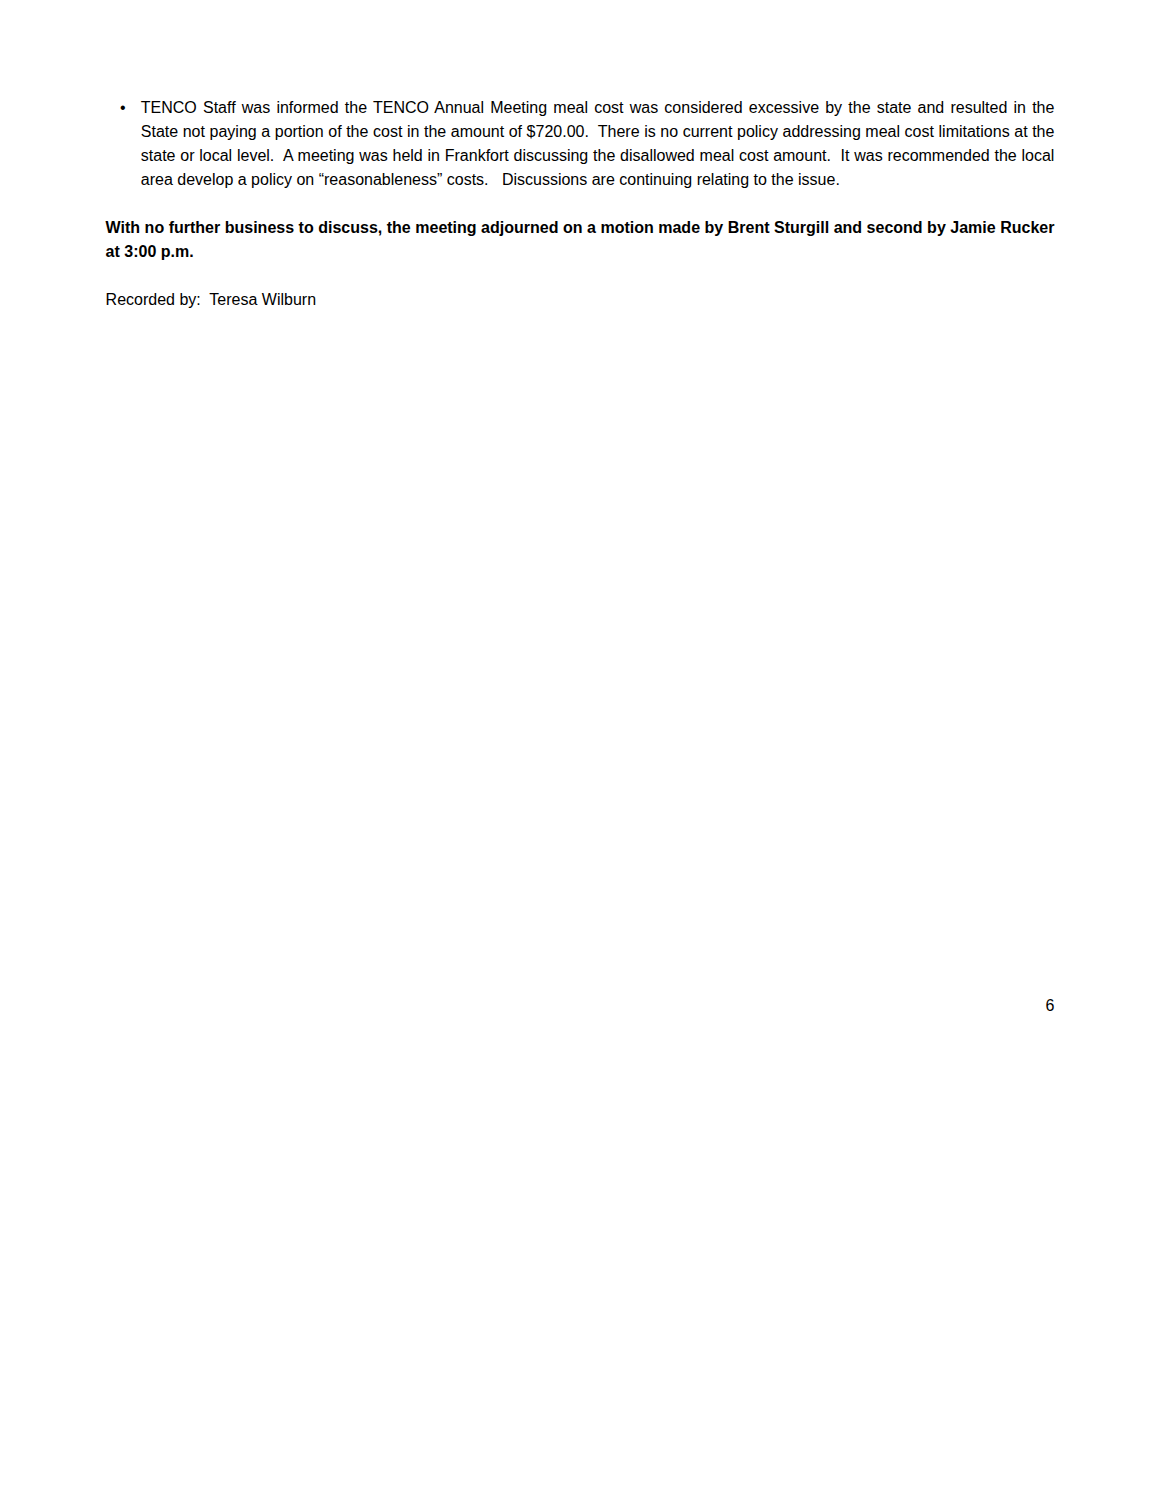TENCO Staff was informed the TENCO Annual Meeting meal cost was considered excessive by the state and resulted in the State not paying a portion of the cost in the amount of $720.00. There is no current policy addressing meal cost limitations at the state or local level. A meeting was held in Frankfort discussing the disallowed meal cost amount. It was recommended the local area develop a policy on “reasonableness” costs. Discussions are continuing relating to the issue.
With no further business to discuss, the meeting adjourned on a motion made by Brent Sturgill and second by Jamie Rucker at 3:00 p.m.
Recorded by: Teresa Wilburn
6